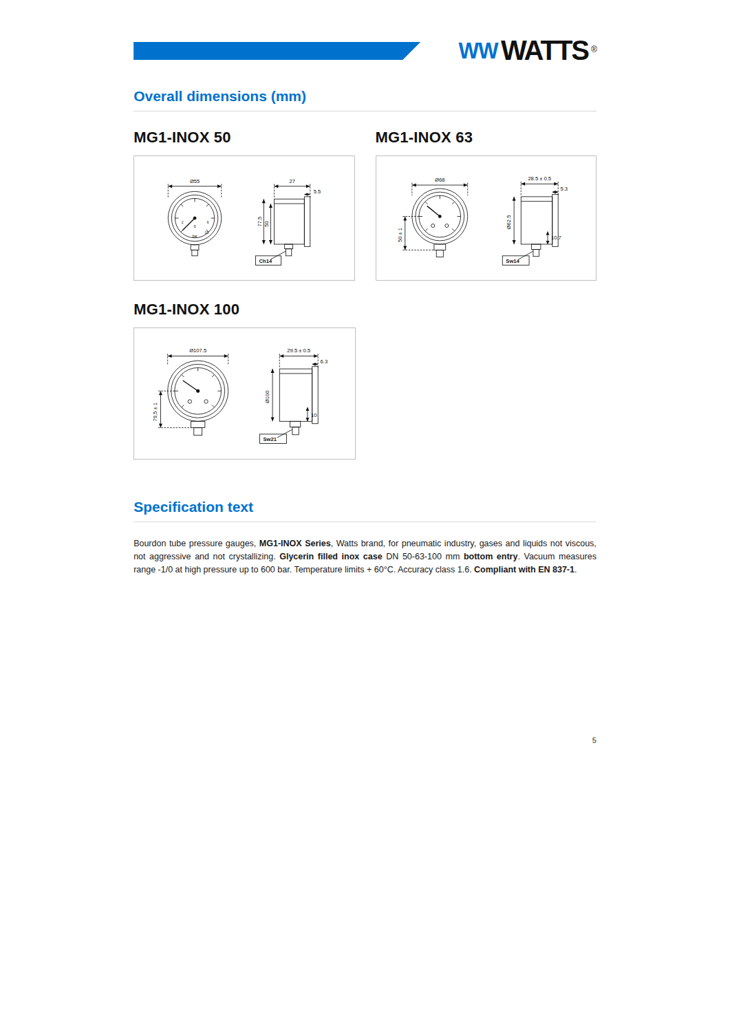WW WATTS®
Overall dimensions (mm)
MG1-INOX 50
Ø55 0 2 6 10 bar 27 5.5 77,5 50 Ch14
MG1-INOX 63
Ø68 50 ± 1 28.5 ± 0.5 5.3 Ø62.5 10.7 Sw14
MG1-INOX 100
Ø107.5 79,5 ± 1 29.5 ± 0.5 6.3 Ø100 10 Sw21
Specification text
Bourdon tube pressure gauges, MG1-INOX Series, Watts brand, for pneumatic industry, gases and liquids not viscous, not aggressive and not crystallizing. Glycerin filled inox case DN 50-63-100 mm bottom entry. Vacuum measures range -1/0 at high pressure up to 600 bar. Temperature limits + 60°C. Accuracy class 1.6. Compliant with EN 837-1.
5